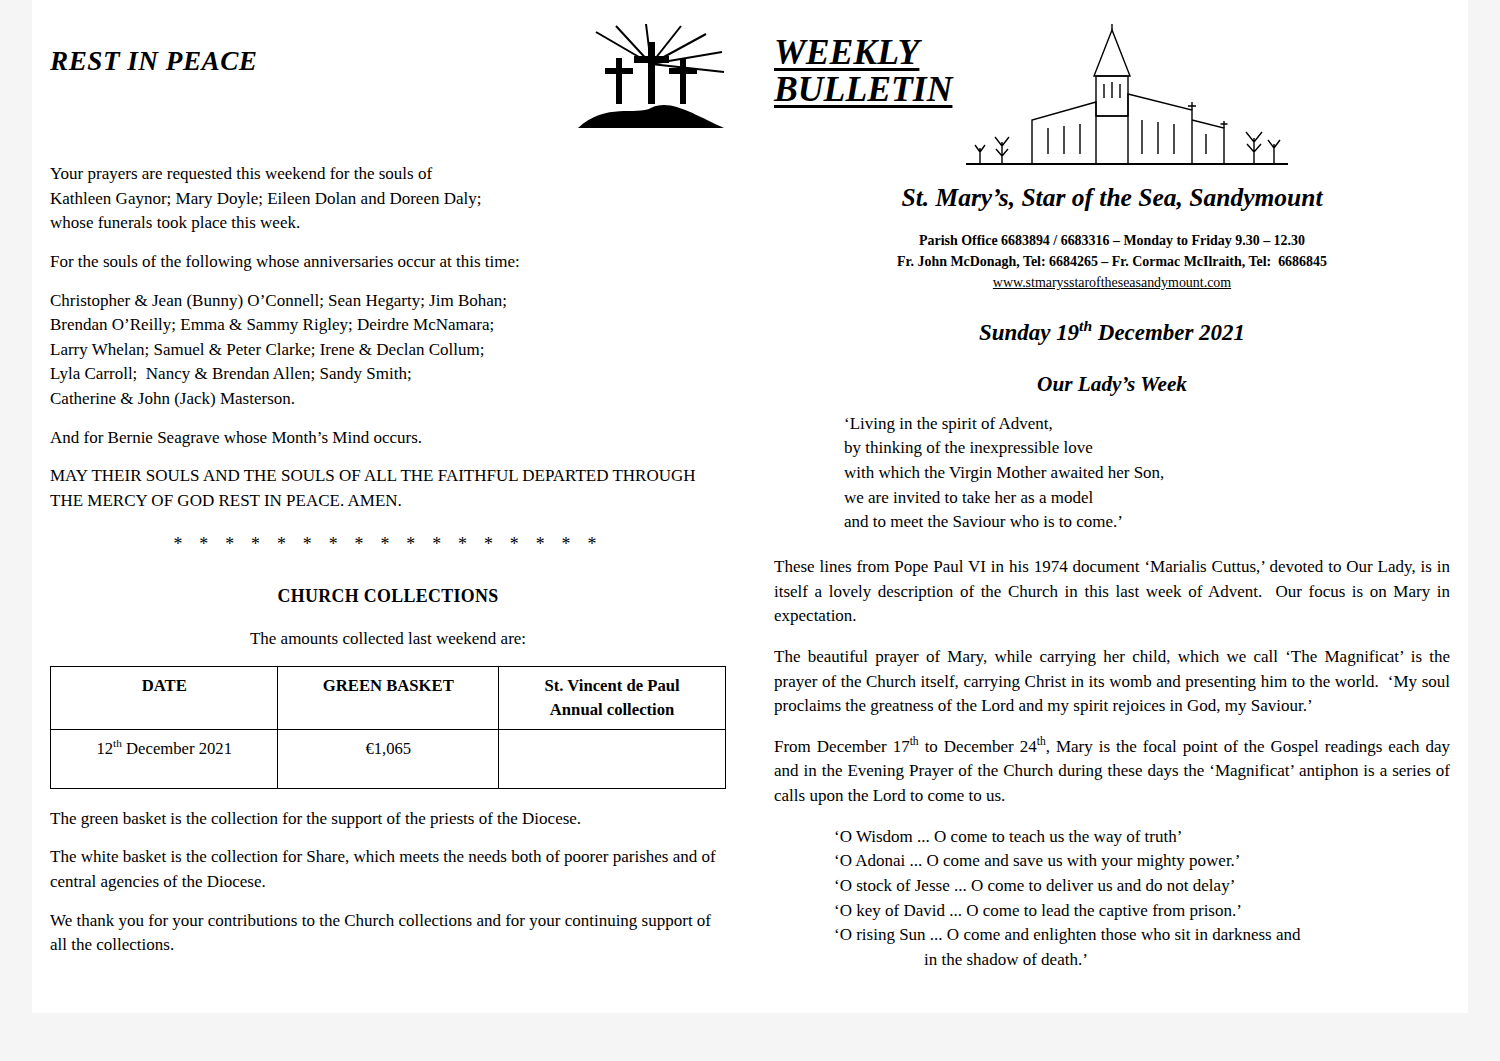REST IN PEACE
Your prayers are requested this weekend for the souls of
Kathleen Gaynor; Mary Doyle; Eileen Dolan and Doreen Daly;
whose funerals took place this week.
For the souls of the following whose anniversaries occur at this time:
Christopher & Jean (Bunny) O’Connell; Sean Hegarty; Jim Bohan; Brendan O’Reilly; Emma & Sammy Rigley; Deirdre McNamara; Larry Whelan; Samuel & Peter Clarke; Irene & Declan Collum; Lyla Carroll; Nancy & Brendan Allen; Sandy Smith; Catherine & John (Jack) Masterson.
And for Bernie Seagrave whose Month’s Mind occurs.
May their souls and the souls of all the faithful departed through the mercy of God rest in peace. Amen.
* * * * * * * * * * * * * * * * *
Church Collections
The amounts collected last weekend are:
| DATE | GREEN BASKET | St. Vincent de Paul Annual collection |
| --- | --- | --- |
| 12 th December 2021 | €1,065 | |
The green basket is the collection for the support of the priests of the Diocese.
The white basket is the collection for Share, which meets the needs both of poorer parishes and of central agencies of the Diocese.
We thank you for your contributions to the Church collections and for your continuing support of all the collections.
WEEKLY
BULLETIN
St. Mary’s, Star of the Sea, Sandymount
Parish Office 6683894 / 6683316 – Monday to Friday 9.30 – 12.30
Fr. John McDonagh, Tel: 6684265 – Fr. Cormac McIlraith, Tel: 6686845
www.stmarysstaroftheseasandymount.com
Sunday 19th December 2021
Our Lady’s Week
‘Living in the spirit of Advent, by thinking of the inexpressible love with which the Virgin Mother awaited her Son, we are invited to take her as a model and to meet the Saviour who is to come.’
These lines from Pope Paul VI in his 1974 document ‘Marialis Cuttus,’ devoted to Our Lady, is in itself a lovely description of the Church in this last week of Advent. Our focus is on Mary in expectation.
The beautiful prayer of Mary, while carrying her child, which we call ‘The Magnificat’ is the prayer of the Church itself, carrying Christ in its womb and presenting him to the world. ‘My soul proclaims the greatness of the Lord and my spirit rejoices in God, my Saviour.’
From December 17th to December 24th, Mary is the focal point of the Gospel readings each day and in the Evening Prayer of the Church during these days the ‘Magnificat’ antiphon is a series of calls upon the Lord to come to us.
‘O Wisdom ... O come to teach us the way of truth’ ‘O Adonai ... O come and save us with your mighty power.’ ‘O stock of Jesse ... O come to deliver us and do not delay’ ‘O key of David ... O come to lead the captive from prison.’ ‘O rising Sun ... O come and enlighten those who sit in darkness and in the shadow of death.’